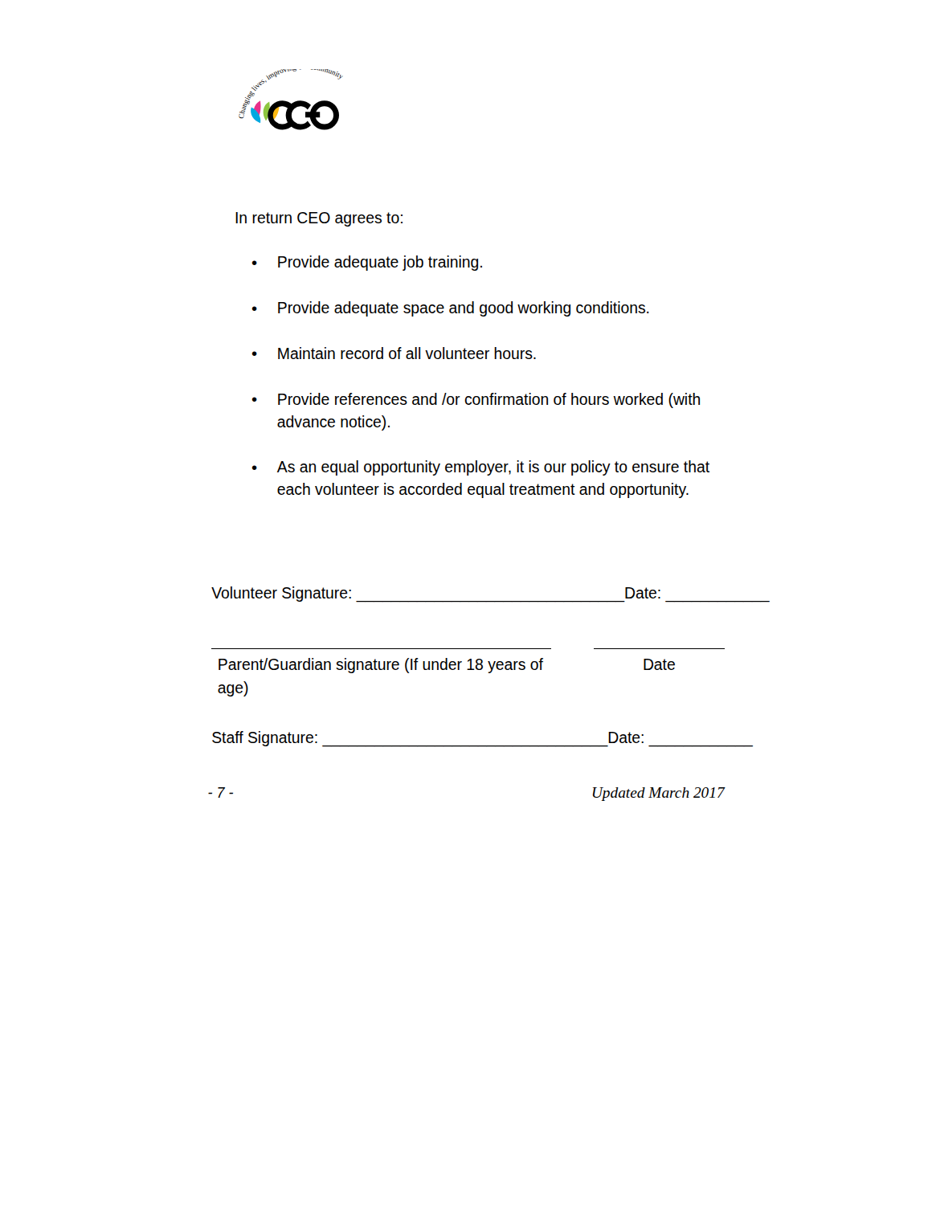Changing lives, improving our community
In return CEO agrees to:
Provide adequate job training.
Provide adequate space and good working conditions.
Maintain record of all volunteer hours.
Provide references and /or confirmation of hours worked (with advance notice).
As an equal opportunity employer, it is our policy to ensure that each volunteer is accorded equal treatment and opportunity.
Volunteer Signature: _______________________________Date: ____________
Parent/Guardian signature (If under 18 years of age)
Date
Staff Signature: _________________________________Date: ____________
- 7 -
Updated March 2017